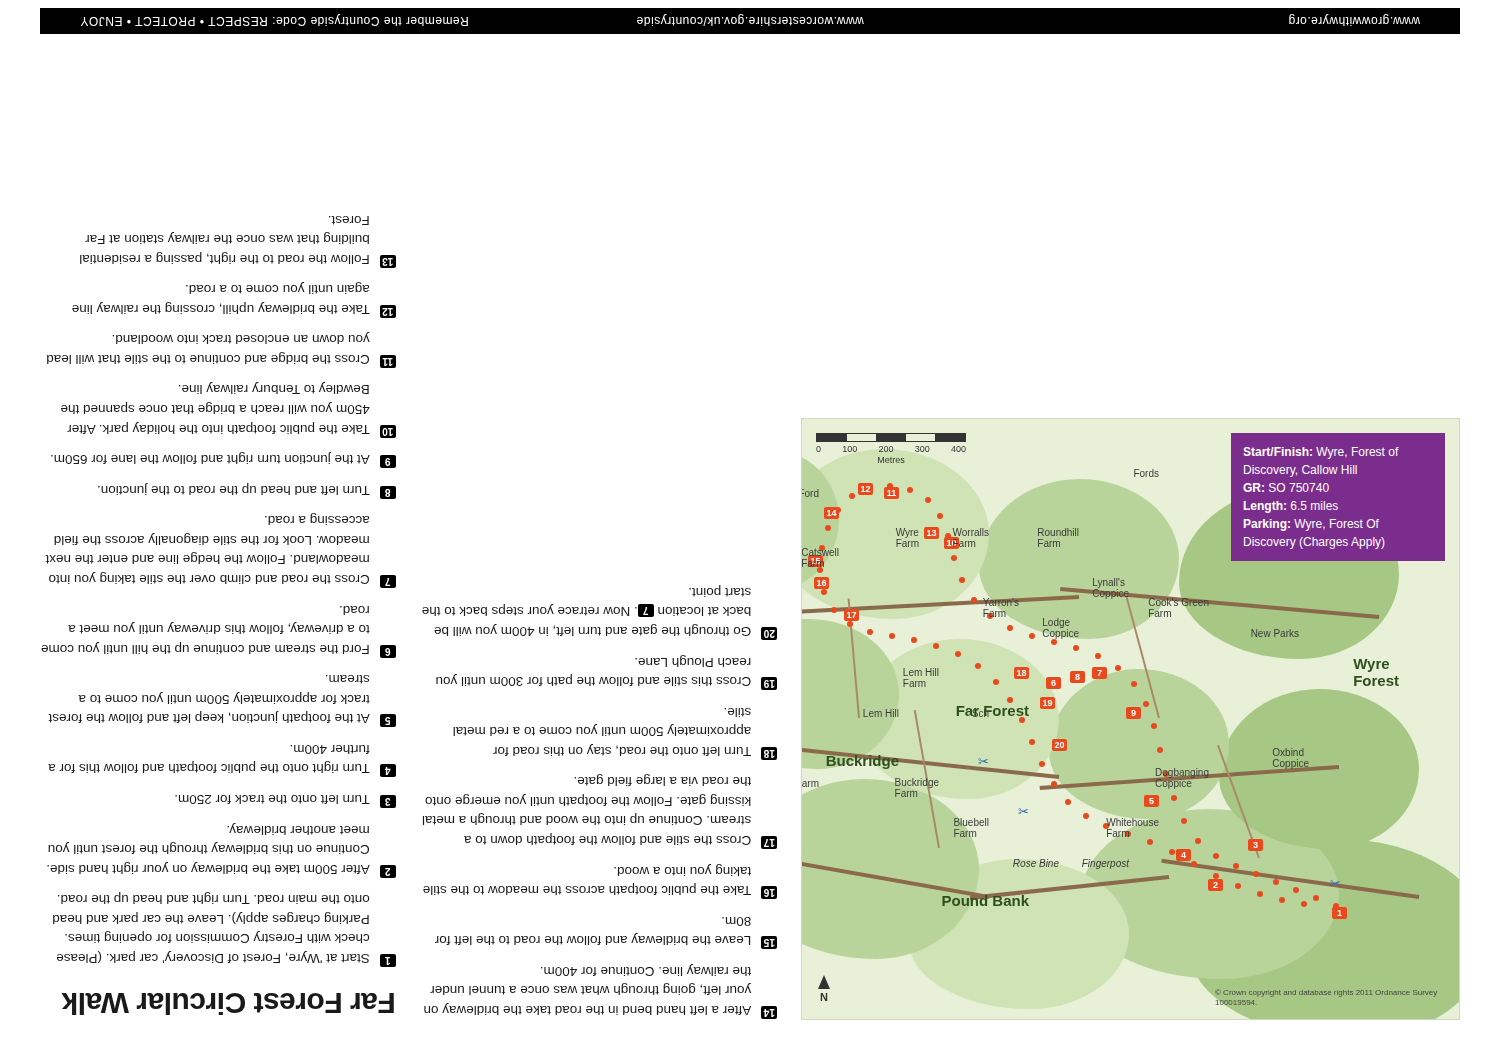1
2
3
4
5
6
7
8
9
10
11
12
13
14
15
16
17
18
19
20
Wyre
Forest
Oxbind
Coppice
Dogbanging
Coppice
Whitehouse
Farm
Fingerpost
Rose Bine
Bluebell
Farm
Pound Bank
Buckridge
Farm
Buckridge
Acre Farm
Lem Hill
Lem Hill
Farm
Sch
Far Forest
Lodge
Coppice
Yarron's
Farm
Lynall's
Coppice
Cook's Green
Farm
New Parks
Roundhill
Farm
Worralls
Farm
Wyre
Farm
Catswell
Farm
Ford
Fords
✂
✂
✂
Start/Finish: Wyre, Forest of Discovery, Callow Hill
GR: SO 750740
Length: 6.5 miles
Parking: Wyre, Forest Of Discovery (Charges Apply)
0100200300400
Metres
N
© Crown copyright and database rights 2011 Ordnance Survey 100019594.
14 After a left hand bend in the road take the bridleway on your left, going through what was once a tunnel under the railway line. Continue for 400m.
15 Leave the bridleway and follow the road to the left for 80m.
16 Take the public footpath across the meadow to the stile taking you into a wood.
17 Cross the stile and follow the footpath down to a stream. Continue up into the wood and through a metal kissing gate. Follow the footpath until you emerge onto the road via a large field gate.
18 Turn left onto the road, stay on this road for approximately 500m until you come to a red metal stile.
19 Cross this stile and follow the path for 300m until you reach Plough Lane.
20 Go through the gate and turn left, in 400m you will be back at location 7. Now retrace your steps back to the start point.
Far Forest Circular Walk
1 Start at 'Wyre, Forest of Discovery' car park. (Please check with Forestry Commission for opening times. Parking charges apply). Leave the car park and head onto the main road. Turn right and head up the road.
2 After 500m take the bridleway on your right hand side. Continue on this bridleway through the forest until you meet another bridleway.
3 Turn left onto the track for 250m.
4 Turn right onto the public footpath and follow this for a further 400m.
5 At the footpath junction, keep left and follow the forest track for approximately 500m until you come to a stream.
6 Ford the stream and continue up the hill until you come to a driveway, follow this driveway until you meet a road.
7 Cross the road and climb over the stile taking you into meadowland. Follow the hedge line and enter the next meadow. Look for the stile diagonally across the field accessing a road.
8 Turn left and head up the road to the junction.
9 At the junction turn right and follow the lane for 650m.
10 Take the public footpath into the holiday park. After 450m you will reach a bridge that once spanned the Bewdley to Tenbury railway line.
11 Cross the bridge and continue to the stile that will lead you down an enclosed track into woodland.
12 Take the bridleway uphill, crossing the railway line again until you come to a road.
13 Follow the road to the right, passing a residential building that was once the railway station at Far Forest.
www.growwithwyre.org
www.worcestershire.gov.uk/countryside
Remember the Countryside Code: RESPECT • PROTECT • ENJOY